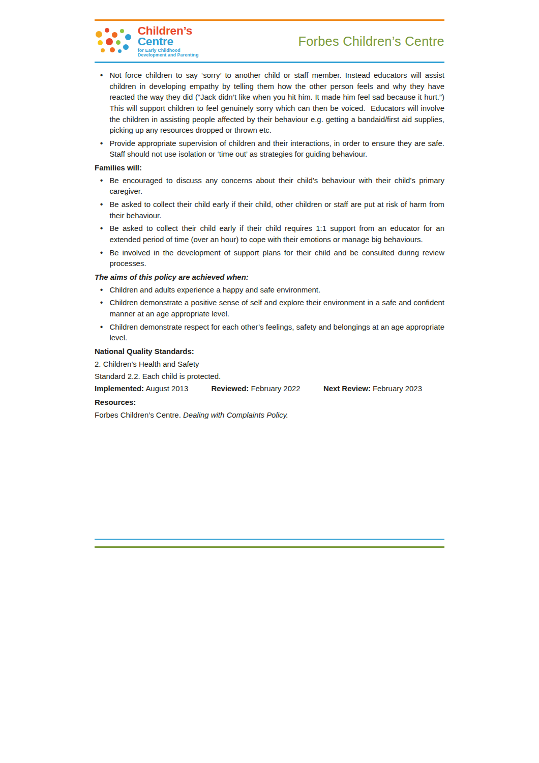Children’s
Centre
for Early Childhood
Development and Parenting
Forbes Children’s Centre
Not force children to say ‘sorry’ to another child or staff member. Instead educators will assist children in developing empathy by telling them how the other person feels and why they have reacted the way they did (“Jack didn’t like when you hit him. It made him feel sad because it hurt.”) This will support children to feel genuinely sorry which can then be voiced. Educators will involve the children in assisting people affected by their behaviour e.g. getting a bandaid/first aid supplies, picking up any resources dropped or thrown etc.
Provide appropriate supervision of children and their interactions, in order to ensure they are safe. Staff should not use isolation or ‘time out’ as strategies for guiding behaviour.
Families will:
Be encouraged to discuss any concerns about their child’s behaviour with their child’s primary caregiver.
Be asked to collect their child early if their child, other children or staff are put at risk of harm from their behaviour.
Be asked to collect their child early if their child requires 1:1 support from an educator for an extended period of time (over an hour) to cope with their emotions or manage big behaviours.
Be involved in the development of support plans for their child and be consulted during review processes.
The aims of this policy are achieved when:
Children and adults experience a happy and safe environment.
Children demonstrate a positive sense of self and explore their environment in a safe and confident manner at an age appropriate level.
Children demonstrate respect for each other’s feelings, safety and belongings at an age appropriate level.
National Quality Standards:
2. Children’s Health and Safety
Standard 2.2. Each child is protected.
Implemented: August 2013 Reviewed: February 2022 Next Review: February 2023
Resources:
Forbes Children’s Centre. Dealing with Complaints Policy.